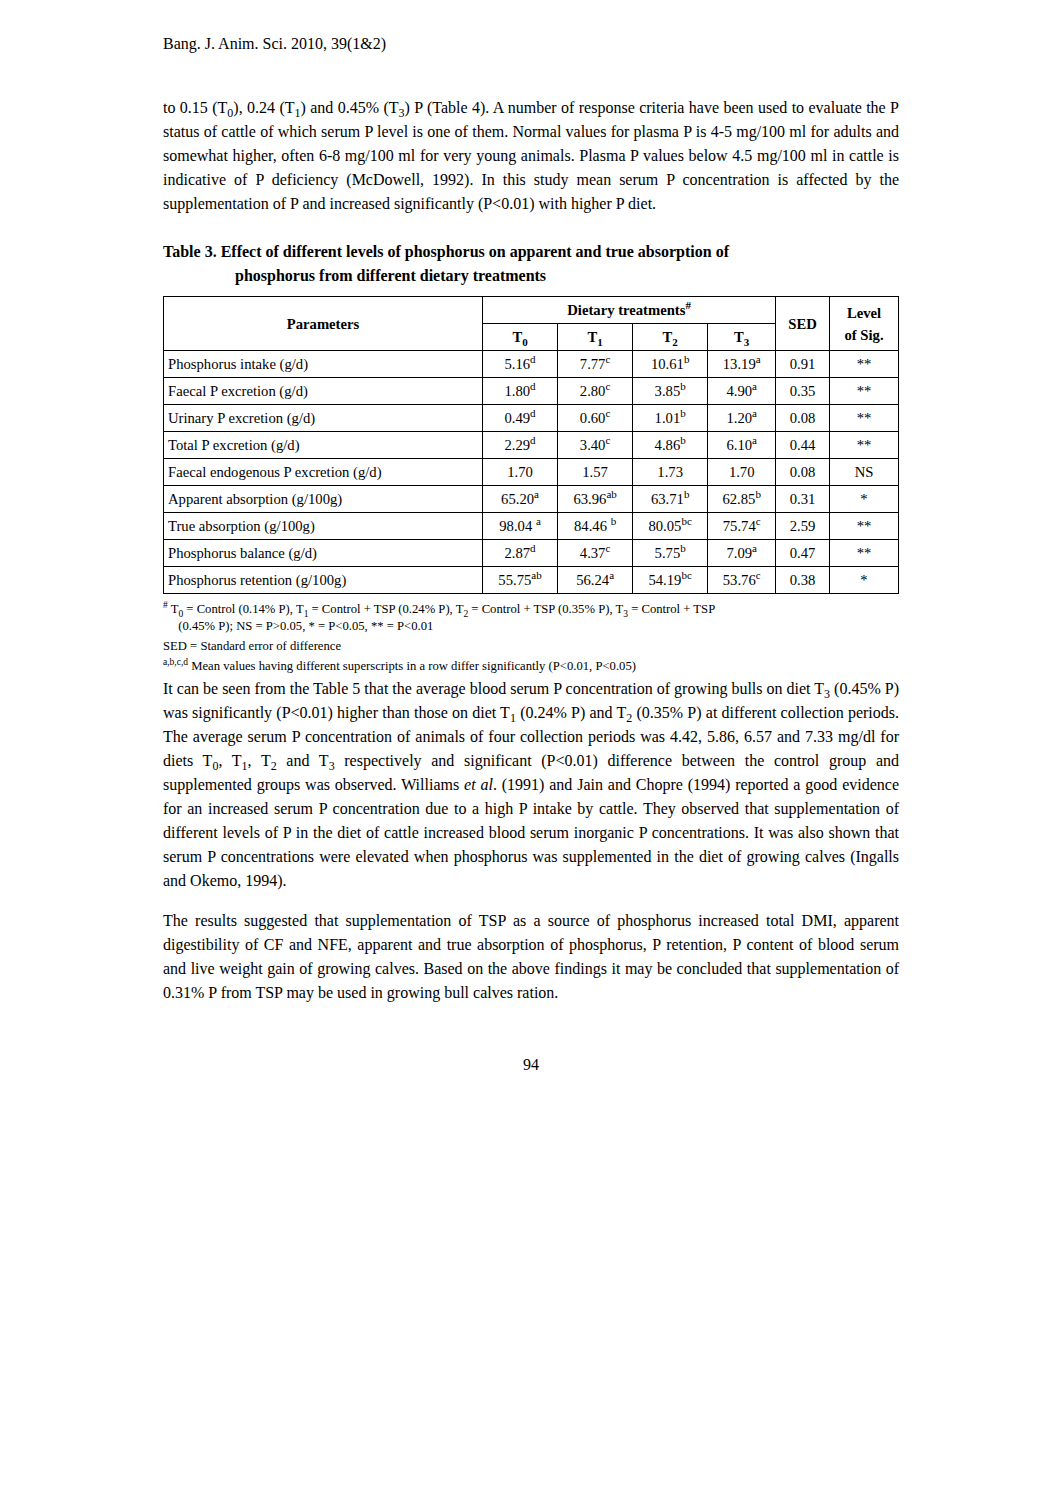Bang. J. Anim. Sci. 2010, 39(1&2)
to 0.15 (T0), 0.24 (T1) and 0.45% (T3) P (Table 4). A number of response criteria have been used to evaluate the P status of cattle of which serum P level is one of them. Normal values for plasma P is 4-5 mg/100 ml for adults and somewhat higher, often 6-8 mg/100 ml for very young animals. Plasma P values below 4.5 mg/100 ml in cattle is indicative of P deficiency (McDowell, 1992). In this study mean serum P concentration is affected by the supplementation of P and increased significantly (P<0.01) with higher P diet.
Table 3. Effect of different levels of phosphorus on apparent and true absorption of phosphorus from different dietary treatments
| Parameters | Dietary treatments # | SED | Level of Sig. |
| --- | --- | --- | --- |
| T 0 | T 1 | T 2 | T 3 |
| Phosphorus intake (g/d) | 5.16 d | 7.77 c | 10.61 b | 13.19 a | 0.91 | ** |
| Faecal P excretion (g/d) | 1.80 d | 2.80 c | 3.85 b | 4.90 a | 0.35 | ** |
| Urinary P excretion (g/d) | 0.49 d | 0.60 c | 1.01 b | 1.20 a | 0.08 | ** |
| Total P excretion (g/d) | 2.29 d | 3.40 c | 4.86 b | 6.10 a | 0.44 | ** |
| Faecal endogenous P excretion (g/d) | 1.70 | 1.57 | 1.73 | 1.70 | 0.08 | NS |
| Apparent absorption (g/100g) | 65.20 a | 63.96 ab | 63.71 b | 62.85 b | 0.31 | * |
| True absorption (g/100g) | 98.04 a | 84.46 b | 80.05 bc | 75.74 c | 2.59 | ** |
| Phosphorus balance (g/d) | 2.87 d | 4.37 c | 5.75 b | 7.09 a | 0.47 | ** |
| Phosphorus retention (g/100g) | 55.75 ab | 56.24 a | 54.19 bc | 53.76 c | 0.38 | * |
# T0 = Control (0.14% P), T1 = Control + TSP (0.24% P), T2 = Control + TSP (0.35% P), T3 = Control + TSP (0.45% P); NS = P>0.05, * = P<0.05, ** = P<0.01
SED = Standard error of difference
a,b,c,d Mean values having different superscripts in a row differ significantly (P<0.01, P<0.05)
It can be seen from the Table 5 that the average blood serum P concentration of growing bulls on diet T3 (0.45% P) was significantly (P<0.01) higher than those on diet T1 (0.24% P) and T2 (0.35% P) at different collection periods. The average serum P concentration of animals of four collection periods was 4.42, 5.86, 6.57 and 7.33 mg/dl for diets T0, T1, T2 and T3 respectively and significant (P<0.01) difference between the control group and supplemented groups was observed. Williams et al. (1991) and Jain and Chopre (1994) reported a good evidence for an increased serum P concentration due to a high P intake by cattle. They observed that supplementation of different levels of P in the diet of cattle increased blood serum inorganic P concentrations. It was also shown that serum P concentrations were elevated when phosphorus was supplemented in the diet of growing calves (Ingalls and Okemo, 1994).
The results suggested that supplementation of TSP as a source of phosphorus increased total DMI, apparent digestibility of CF and NFE, apparent and true absorption of phosphorus, P retention, P content of blood serum and live weight gain of growing calves. Based on the above findings it may be concluded that supplementation of 0.31% P from TSP may be used in growing bull calves ration.
94